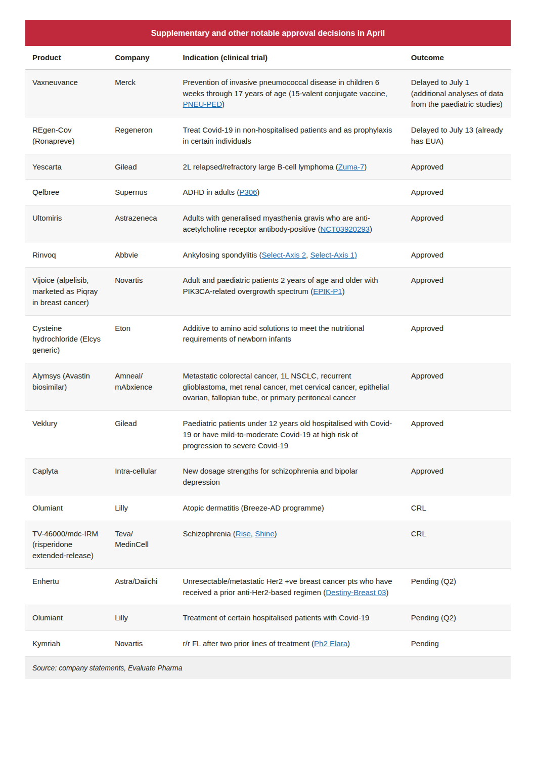Supplementary and other notable approval decisions in April
| Product | Company | Indication (clinical trial) | Outcome |
| --- | --- | --- | --- |
| Vaxneuvance | Merck | Prevention of invasive pneumococcal disease in children 6 weeks through 17 years of age (15-valent conjugate vaccine, PNEU-PED ) | Delayed to July 1 (additional analyses of data from the paediatric studies) |
| REgen-Cov (Ronapreve) | Regeneron | Treat Covid-19 in non-hospitalised patients and as prophylaxis in certain individuals | Delayed to July 13 (already has EUA) |
| Yescarta | Gilead | 2L relapsed/refractory large B-cell lymphoma ( Zuma-7 ) | Approved |
| Qelbree | Supernus | ADHD in adults ( P306 ) | Approved |
| Ultomiris | Astrazeneca | Adults with generalised myasthenia gravis who are anti-acetylcholine receptor antibody-positive ( NCT03920293 ) | Approved |
| Rinvoq | Abbvie | Ankylosing spondylitis ( Select-Axis 2 , Select-Axis 1) | Approved |
| Vijoice (alpelisib, marketed as Piqray in breast cancer) | Novartis | Adult and paediatric patients 2 years of age and older with PIK3CA-related overgrowth spectrum ( EPIK-P1 ) | Approved |
| Cysteine hydrochloride (Elcys generic) | Eton | Additive to amino acid solutions to meet the nutritional requirements of newborn infants | Approved |
| Alymsys (Avastin biosimilar) | Amneal/ mAbxience | Metastatic colorectal cancer, 1L NSCLC, recurrent glioblastoma, met renal cancer, met cervical cancer, epithelial ovarian, fallopian tube, or primary peritoneal cancer | Approved |
| Veklury | Gilead | Paediatric patients under 12 years old hospitalised with Covid-19 or have mild-to-moderate Covid-19 at high risk of progression to severe Covid-19 | Approved |
| Caplyta | Intra-cellular | New dosage strengths for schizophrenia and bipolar depression | Approved |
| Olumiant | Lilly | Atopic dermatitis (Breeze-AD programme) | CRL |
| TV-46000/mdc-IRM (risperidone extended-release) | Teva/ MedinCell | Schizophrenia ( Rise , Shine ) | CRL |
| Enhertu | Astra/Daiichi | Unresectable/metastatic Her2 +ve breast cancer pts who have received a prior anti-Her2-based regimen ( Destiny-Breast 03 ) | Pending (Q2) |
| Olumiant | Lilly | Treatment of certain hospitalised patients with Covid-19 | Pending (Q2) |
| Kymriah | Novartis | r/r FL after two prior lines of treatment ( Ph2 Elara ) | Pending |
| Source: company statements, Evaluate Pharma |